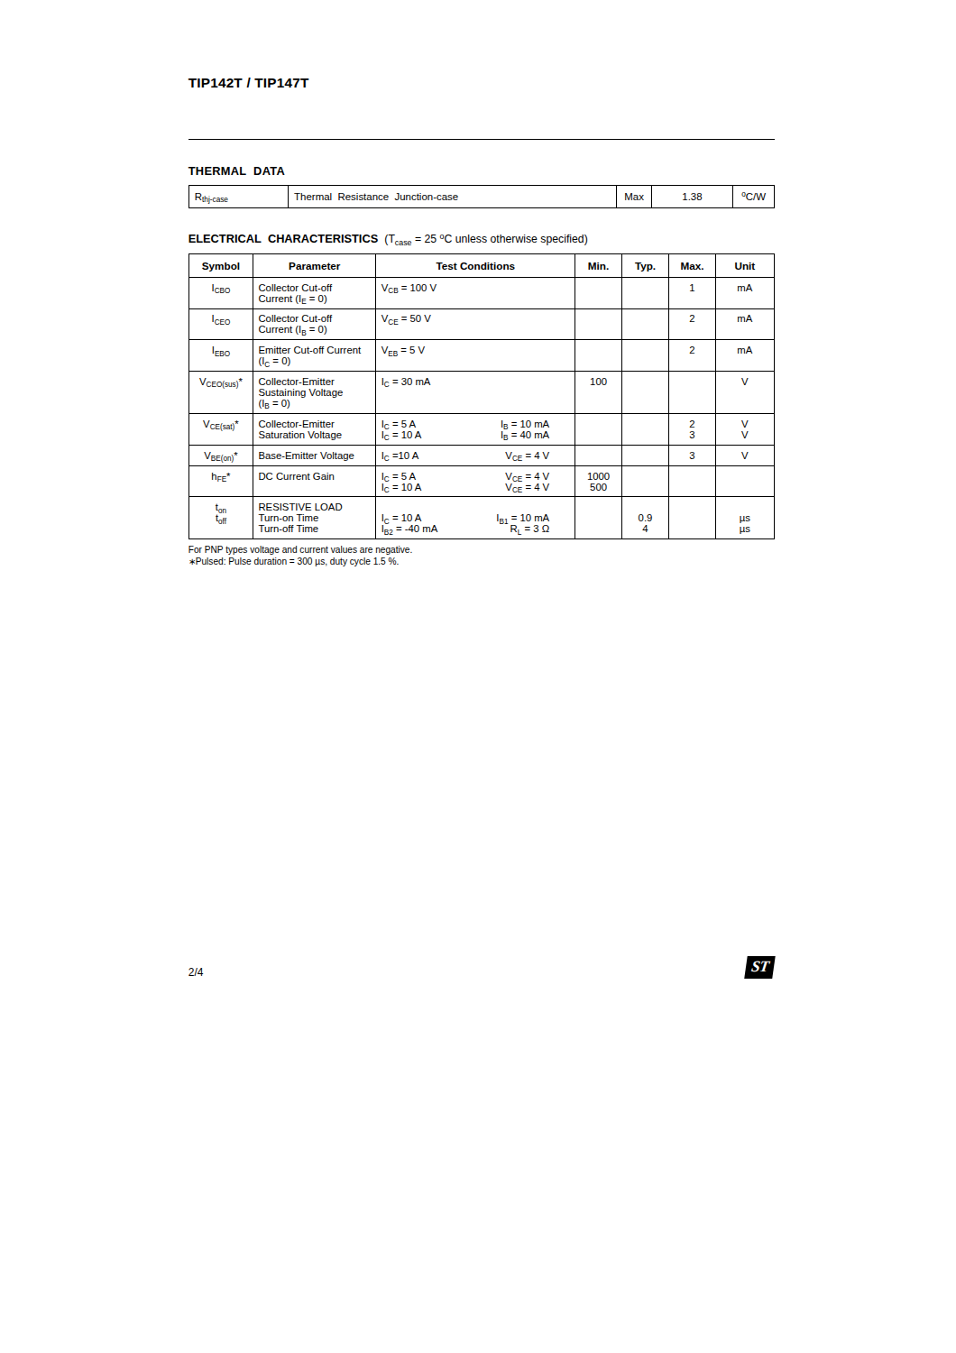TIP142T / TIP147T
THERMAL DATA
| R thj-case | Thermal Resistance Junction-case | Max | 1.38 | o C/W |
ELECTRICAL CHARACTERISTICS (Tcase = 25 oC unless otherwise specified)
| Symbol | Parameter | Test Conditions | Min. | Typ. | Max. | Unit |
| --- | --- | --- | --- | --- | --- | --- |
| I CBO | Collector Cut-off Current (I E = 0) | V CB = 100 V | | | 1 | mA |
| I CEO | Collector Cut-off Current (I B = 0) | V CE = 50 V | | | 2 | mA |
| I EBO | Emitter Cut-off Current (I C = 0) | V EB = 5 V | | | 2 | mA |
| V CEO(sus) * | Collector-Emitter Sustaining Voltage (I B = 0) | I C = 30 mA | 100 | | | V |
| V CE(sat) * | Collector-Emitter Saturation Voltage | I C = 5 A I B = 10 mA I C = 10 A I B = 40 mA | | | 2 3 | V V |
| V BE(on) * | Base-Emitter Voltage | I C =10 A V CE = 4 V | | | 3 | V |
| h FE * | DC Current Gain | I C = 5 A V CE = 4 V I C = 10 A V CE = 4 V | 1000 500 | | | |
| t on t off | RESISTIVE LOAD Turn-on Time Turn-off Time | I C = 10 A I B1 = 10 mA I B2 = -40 mA R L = 3 Ω | | 0.9 4 | | µs µs |
For PNP types voltage and current values are negative.
∗Pulsed: Pulse duration = 300 µs, duty cycle 1.5 %.
2/4
ST